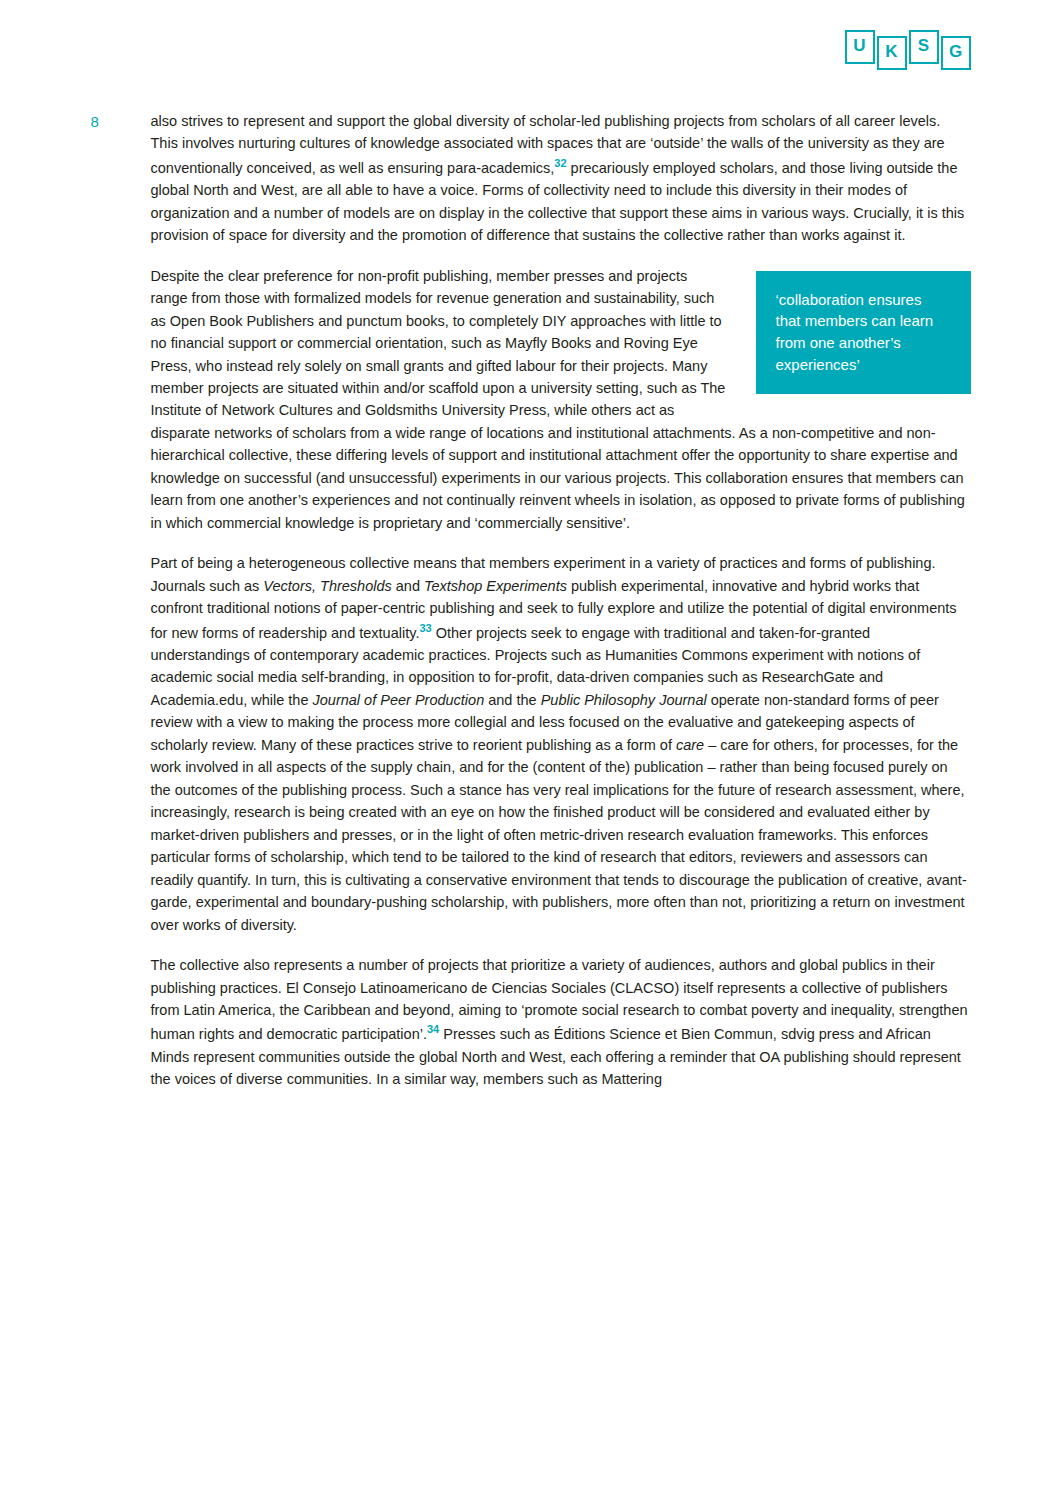UKSG
8
also strives to represent and support the global diversity of scholar-led publishing projects from scholars of all career levels. This involves nurturing cultures of knowledge associated with spaces that are ‘outside’ the walls of the university as they are conventionally conceived, as well as ensuring para-academics,32 precariously employed scholars, and those living outside the global North and West, are all able to have a voice. Forms of collectivity need to include this diversity in their modes of organization and a number of models are on display in the collective that support these aims in various ways. Crucially, it is this provision of space for diversity and the promotion of difference that sustains the collective rather than works against it.
‘collaboration ensures that members can learn from one another’s experiences’
Despite the clear preference for non-profit publishing, member presses and projects range from those with formalized models for revenue generation and sustainability, such as Open Book Publishers and punctum books, to completely DIY approaches with little to no financial support or commercial orientation, such as Mayfly Books and Roving Eye Press, who instead rely solely on small grants and gifted labour for their projects. Many member projects are situated within and/or scaffold upon a university setting, such as The Institute of Network Cultures and Goldsmiths University Press, while others act as disparate networks of scholars from a wide range of locations and institutional attachments. As a non-competitive and non-hierarchical collective, these differing levels of support and institutional attachment offer the opportunity to share expertise and knowledge on successful (and unsuccessful) experiments in our various projects. This collaboration ensures that members can learn from one another’s experiences and not continually reinvent wheels in isolation, as opposed to private forms of publishing in which commercial knowledge is proprietary and ‘commercially sensitive’.
Part of being a heterogeneous collective means that members experiment in a variety of practices and forms of publishing. Journals such as Vectors, Thresholds and Textshop Experiments publish experimental, innovative and hybrid works that confront traditional notions of paper-centric publishing and seek to fully explore and utilize the potential of digital environments for new forms of readership and textuality.33 Other projects seek to engage with traditional and taken-for-granted understandings of contemporary academic practices. Projects such as Humanities Commons experiment with notions of academic social media self-branding, in opposition to for-profit, data-driven companies such as ResearchGate and Academia.edu, while the Journal of Peer Production and the Public Philosophy Journal operate non-standard forms of peer review with a view to making the process more collegial and less focused on the evaluative and gatekeeping aspects of scholarly review. Many of these practices strive to reorient publishing as a form of care – care for others, for processes, for the work involved in all aspects of the supply chain, and for the (content of the) publication – rather than being focused purely on the outcomes of the publishing process. Such a stance has very real implications for the future of research assessment, where, increasingly, research is being created with an eye on how the finished product will be considered and evaluated either by market-driven publishers and presses, or in the light of often metric-driven research evaluation frameworks. This enforces particular forms of scholarship, which tend to be tailored to the kind of research that editors, reviewers and assessors can readily quantify. In turn, this is cultivating a conservative environment that tends to discourage the publication of creative, avant-garde, experimental and boundary-pushing scholarship, with publishers, more often than not, prioritizing a return on investment over works of diversity.
The collective also represents a number of projects that prioritize a variety of audiences, authors and global publics in their publishing practices. El Consejo Latinoamericano de Ciencias Sociales (CLACSO) itself represents a collective of publishers from Latin America, the Caribbean and beyond, aiming to ‘promote social research to combat poverty and inequality, strengthen human rights and democratic participation’.34 Presses such as Éditions Science et Bien Commun, sdvig press and African Minds represent communities outside the global North and West, each offering a reminder that OA publishing should represent the voices of diverse communities. In a similar way, members such as Mattering